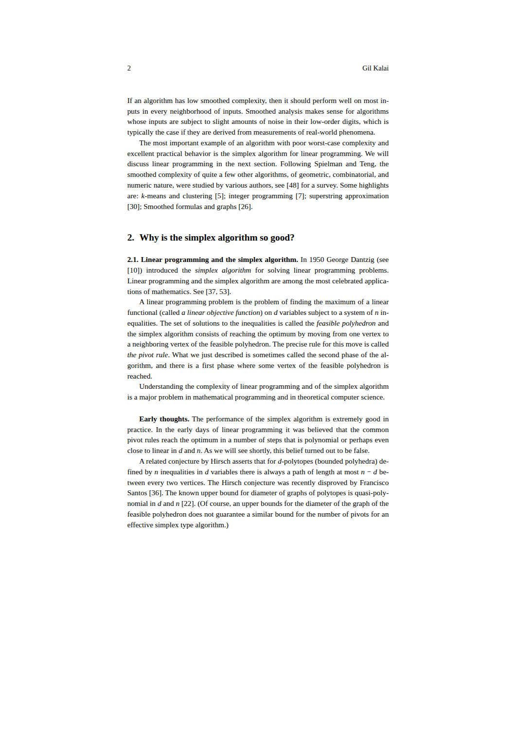2 Gil Kalai
If an algorithm has low smoothed complexity, then it should perform well on most inputs in every neighborhood of inputs. Smoothed analysis makes sense for algorithms whose inputs are subject to slight amounts of noise in their low-order digits, which is typically the case if they are derived from measurements of real-world phenomena.
The most important example of an algorithm with poor worst-case complexity and excellent practical behavior is the simplex algorithm for linear programming. We will discuss linear programming in the next section. Following Spielman and Teng, the smoothed complexity of quite a few other algorithms, of geometric, combinatorial, and numeric nature, were studied by various authors, see [48] for a survey. Some highlights are: k-means and clustering [5]; integer programming [7]; superstring approximation [30]; Smoothed formulas and graphs [26].
2. Why is the simplex algorithm so good?
2.1. Linear programming and the simplex algorithm. In 1950 George Dantzig (see [10]) introduced the simplex algorithm for solving linear programming problems. Linear programming and the simplex algorithm are among the most celebrated applications of mathematics. See [37, 53].
A linear programming problem is the problem of finding the maximum of a linear functional (called a linear objective function) on d variables subject to a system of n inequalities. The set of solutions to the inequalities is called the feasible polyhedron and the simplex algorithm consists of reaching the optimum by moving from one vertex to a neighboring vertex of the feasible polyhedron. The precise rule for this move is called the pivot rule. What we just described is sometimes called the second phase of the algorithm, and there is a first phase where some vertex of the feasible polyhedron is reached.
Understanding the complexity of linear programming and of the simplex algorithm is a major problem in mathematical programming and in theoretical computer science.
Early thoughts. The performance of the simplex algorithm is extremely good in practice. In the early days of linear programming it was believed that the common pivot rules reach the optimum in a number of steps that is polynomial or perhaps even close to linear in d and n. As we will see shortly, this belief turned out to be false.
A related conjecture by Hirsch asserts that for d-polytopes (bounded polyhedra) defined by n inequalities in d variables there is always a path of length at most n − d between every two vertices. The Hirsch conjecture was recently disproved by Francisco Santos [36]. The known upper bound for diameter of graphs of polytopes is quasi-polynomial in d and n [22]. (Of course, an upper bounds for the diameter of the graph of the feasible polyhedron does not guarantee a similar bound for the number of pivots for an effective simplex type algorithm.)